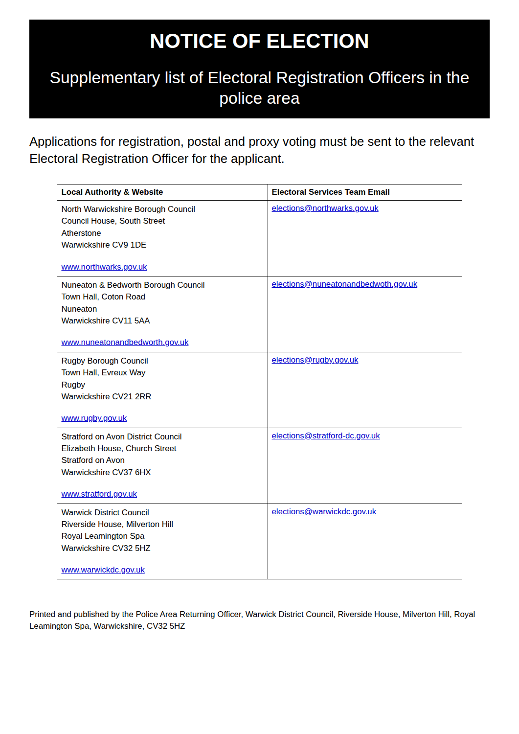NOTICE OF ELECTION
Supplementary list of Electoral Registration Officers in the police area
Applications for registration, postal and proxy voting must be sent to the relevant Electoral Registration Officer for the applicant.
| Local Authority & Website | Electoral Services Team Email |
| --- | --- |
| North Warwickshire Borough Council Council House, South Street Atherstone Warwickshire CV9 1DE www.northwarks.gov.uk | elections@northwarks.gov.uk |
| Nuneaton & Bedworth Borough Council Town Hall, Coton Road Nuneaton Warwickshire CV11 5AA www.nuneatonandbedworth.gov.uk | elections@nuneatonandbedwoth.gov.uk |
| Rugby Borough Council Town Hall, Evreux Way Rugby Warwickshire CV21 2RR www.rugby.gov.uk | elections@rugby.gov.uk |
| Stratford on Avon District Council Elizabeth House, Church Street Stratford on Avon Warwickshire CV37 6HX www.stratford.gov.uk | elections@stratford-dc.gov.uk |
| Warwick District Council Riverside House, Milverton Hill Royal Leamington Spa Warwickshire CV32 5HZ www.warwickdc.gov.uk | elections@warwickdc.gov.uk |
Printed and published by the Police Area Returning Officer, Warwick District Council, Riverside House, Milverton Hill, Royal Leamington Spa, Warwickshire, CV32 5HZ